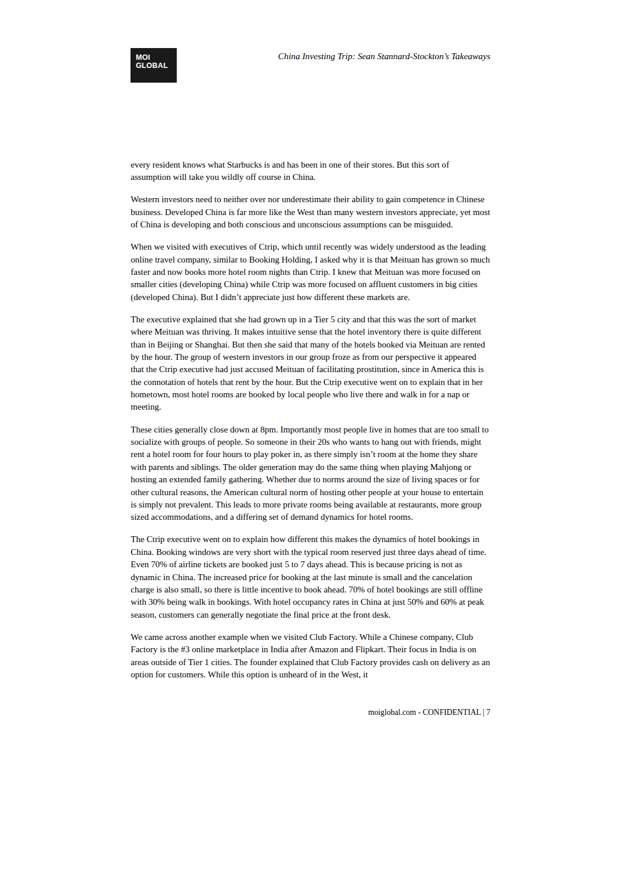MOI
GLOBAL
China Investing Trip: Sean Stannard-Stockton’s Takeaways
every resident knows what Starbucks is and has been in one of their stores. But this sort of assumption will take you wildly off course in China.
Western investors need to neither over nor underestimate their ability to gain competence in Chinese business. Developed China is far more like the West than many western investors appreciate, yet most of China is developing and both conscious and unconscious assumptions can be misguided.
When we visited with executives of Ctrip, which until recently was widely understood as the leading online travel company, similar to Booking Holding, I asked why it is that Meituan has grown so much faster and now books more hotel room nights than Ctrip. I knew that Meituan was more focused on smaller cities (developing China) while Ctrip was more focused on affluent customers in big cities (developed China). But I didn’t appreciate just how different these markets are.
The executive explained that she had grown up in a Tier 5 city and that this was the sort of market where Meituan was thriving. It makes intuitive sense that the hotel inventory there is quite different than in Beijing or Shanghai. But then she said that many of the hotels booked via Meituan are rented by the hour. The group of western investors in our group froze as from our perspective it appeared that the Ctrip executive had just accused Meituan of facilitating prostitution, since in America this is the connotation of hotels that rent by the hour. But the Ctrip executive went on to explain that in her hometown, most hotel rooms are booked by local people who live there and walk in for a nap or meeting.
These cities generally close down at 8pm. Importantly most people live in homes that are too small to socialize with groups of people. So someone in their 20s who wants to hang out with friends, might rent a hotel room for four hours to play poker in, as there simply isn’t room at the home they share with parents and siblings. The older generation may do the same thing when playing Mahjong or hosting an extended family gathering. Whether due to norms around the size of living spaces or for other cultural reasons, the American cultural norm of hosting other people at your house to entertain is simply not prevalent. This leads to more private rooms being available at restaurants, more group sized accommodations, and a differing set of demand dynamics for hotel rooms.
The Ctrip executive went on to explain how different this makes the dynamics of hotel bookings in China. Booking windows are very short with the typical room reserved just three days ahead of time. Even 70% of airline tickets are booked just 5 to 7 days ahead. This is because pricing is not as dynamic in China. The increased price for booking at the last minute is small and the cancelation charge is also small, so there is little incentive to book ahead. 70% of hotel bookings are still offline with 30% being walk in bookings. With hotel occupancy rates in China at just 50% and 60% at peak season, customers can generally negotiate the final price at the front desk.
We came across another example when we visited Club Factory. While a Chinese company, Club Factory is the #3 online marketplace in India after Amazon and Flipkart. Their focus in India is on areas outside of Tier 1 cities. The founder explained that Club Factory provides cash on delivery as an option for customers. While this option is unheard of in the West, it
moiglobal.com - CONFIDENTIAL | 7